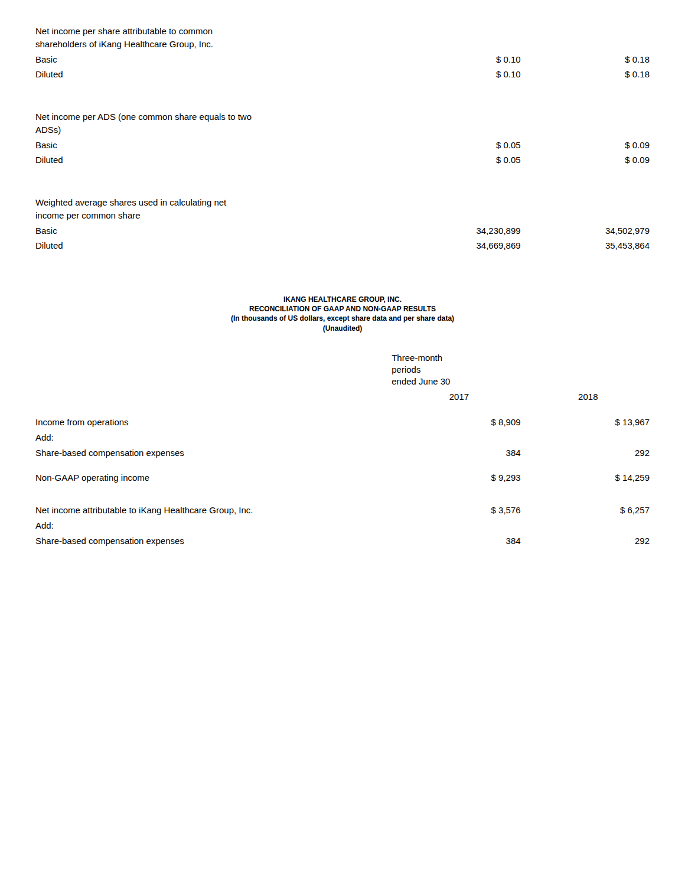| Net income per share attributable to common shareholders of iKang Healthcare Group, Inc. | | |
| Basic | $ 0.10 | $ 0.18 |
| Diluted | $ 0.10 | $ 0.18 |
| Net income per ADS (one common share equals to two ADSs) | | |
| Basic | $ 0.05 | $ 0.09 |
| Diluted | $ 0.05 | $ 0.09 |
| Weighted average shares used in calculating net income per common share | | |
| Basic | 34,230,899 | 34,502,979 |
| Diluted | 34,669,869 | 35,453,864 |
IKANG HEALTHCARE GROUP, INC.
RECONCILIATION OF GAAP AND NON-GAAP RESULTS
(In thousands of US dollars, except share data and per share data)
(Unaudited)
| | Three-month periods ended June 30 |
| | 2017 | 2018 |
| Income from operations | $ 8,909 | $ 13,967 |
| Add: | | |
| Share-based compensation expenses | 384 | 292 |
| Non-GAAP operating income | $ 9,293 | $ 14,259 |
| Net income attributable to iKang Healthcare Group, Inc. | $ 3,576 | $ 6,257 |
| Add: | | |
| Share-based compensation expenses | 384 | 292 |